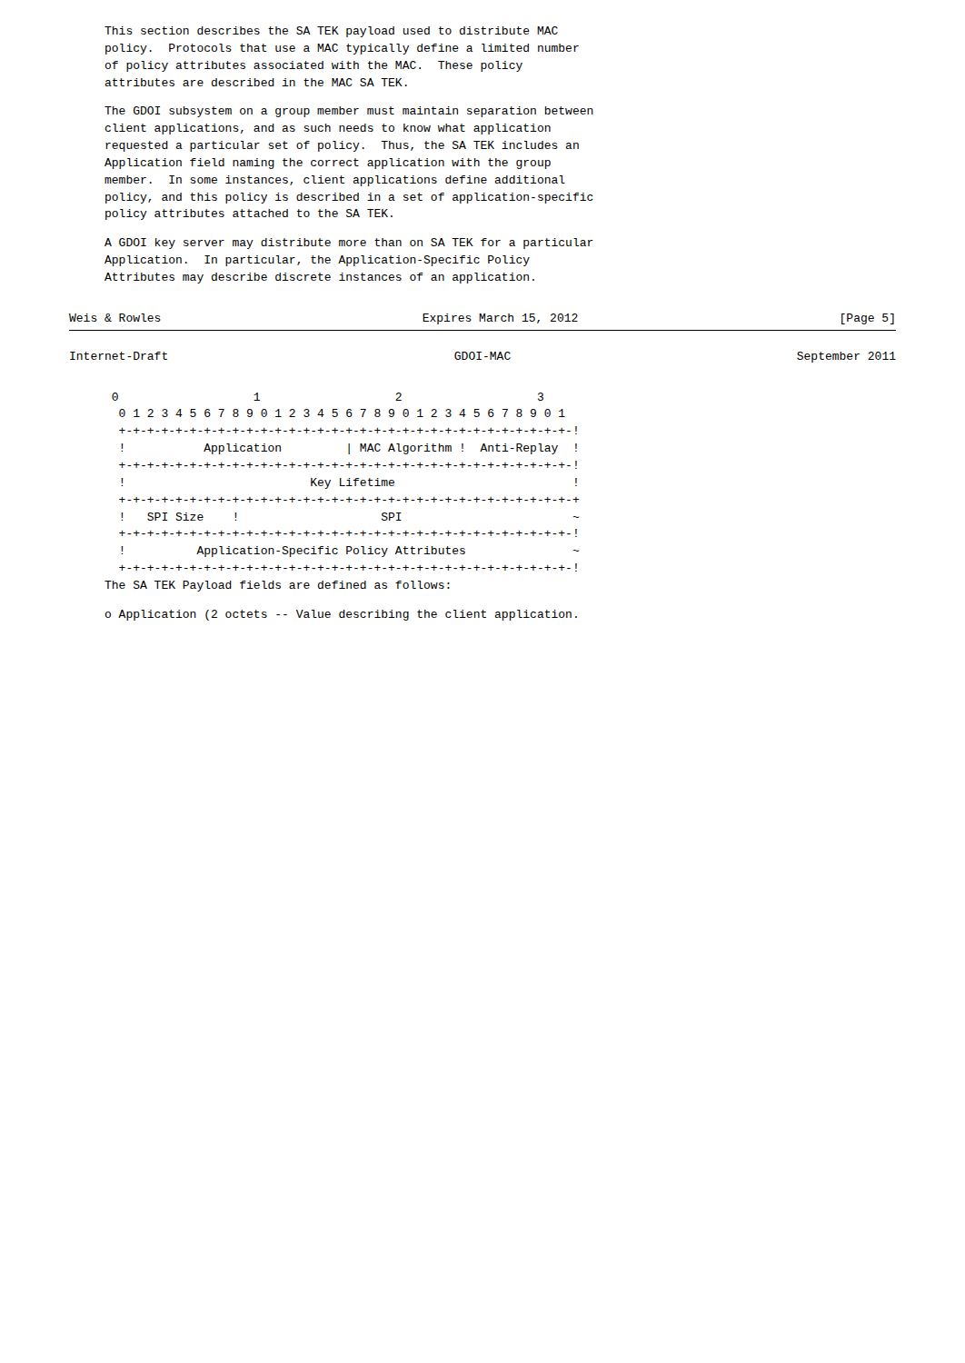This section describes the SA TEK payload used to distribute MAC policy. Protocols that use a MAC typically define a limited number of policy attributes associated with the MAC. These policy attributes are described in the MAC SA TEK.
The GDOI subsystem on a group member must maintain separation between client applications, and as such needs to know what application requested a particular set of policy. Thus, the SA TEK includes an Application field naming the correct application with the group member. In some instances, client applications define additional policy, and this policy is described in a set of application-specific policy attributes attached to the SA TEK.
A GDOI key server may distribute more than on SA TEK for a particular Application. In particular, the Application-Specific Policy Attributes may describe discrete instances of an application.
Weis & Rowles Expires March 15, 2012 [Page 5]
Internet-Draft GDOI-MAC September 2011
      0                   1                   2                   3
       0 1 2 3 4 5 6 7 8 9 0 1 2 3 4 5 6 7 8 9 0 1 2 3 4 5 6 7 8 9 0 1
       +-+-+-+-+-+-+-+-+-+-+-+-+-+-+-+-+-+-+-+-+-+-+-+-+-+-+-+-+-+-+-+-!
       !           Application         | MAC Algorithm !  Anti-Replay  !
       +-+-+-+-+-+-+-+-+-+-+-+-+-+-+-+-+-+-+-+-+-+-+-+-+-+-+-+-+-+-+-+-!
       !                          Key Lifetime                         !
       +-+-+-+-+-+-+-+-+-+-+-+-+-+-+-+-+-+-+-+-+-+-+-+-+-+-+-+-+-+-+-+-+
       !   SPI Size    !                    SPI                        ~
       +-+-+-+-+-+-+-+-+-+-+-+-+-+-+-+-+-+-+-+-+-+-+-+-+-+-+-+-+-+-+-+-!
       !          Application-Specific Policy Attributes               ~
       +-+-+-+-+-+-+-+-+-+-+-+-+-+-+-+-+-+-+-+-+-+-+-+-+-+-+-+-+-+-+-+-!
The SA TEK Payload fields are defined as follows:
o Application (2 octets -- Value describing the client application.